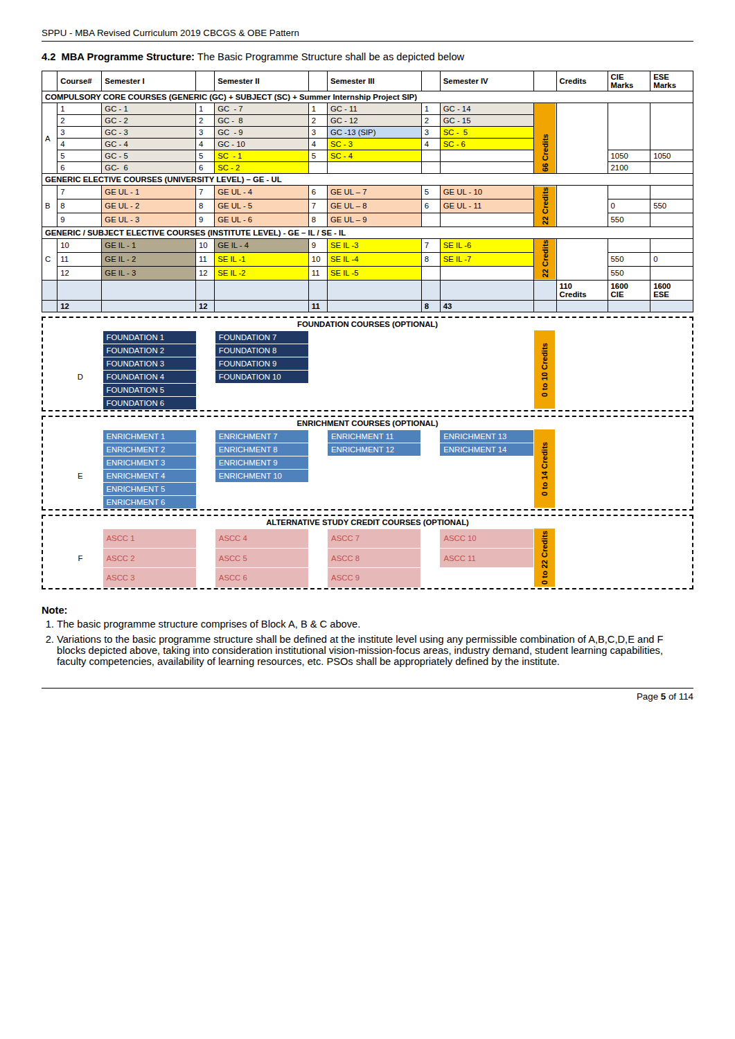SPPU - MBA Revised Curriculum 2019 CBCGS & OBE Pattern
4.2 MBA Programme Structure: The Basic Programme Structure shall be as depicted below
| | Course# | Semester I | | Semester II | | Semester III | | Semester IV | | Credits | CIE Marks | ESE Marks |
| --- | --- | --- | --- | --- | --- | --- | --- | --- | --- | --- | --- | --- |
| COMPULSORY CORE COURSES (GENERIC (GC) + SUBJECT (SC) + Summer Internship Project SIP) |
| A | 1 | GC - 1 | 1 | GC - 7 | 1 | GC - 11 | 1 | GC - 14 | 66 Credits | | | |
| 2 | GC - 2 | 2 | GC - 8 | 2 | GC - 12 | 2 | GC - 15 |
| 3 | GC - 3 | 3 | GC - 9 | 3 | GC -13 (SIP) | 3 | SC - 5 |
| 4 | GC - 4 | 4 | GC - 10 | 4 | SC - 3 | 4 | SC - 6 |
| 5 | GC - 5 | 5 | SC - 1 | 5 | SC - 4 | | | 1050 | 1050 |
| 6 | GC- 6 | 6 | SC - 2 | | | | | 2100 | |
| GENERIC ELECTIVE COURSES (UNIVERSITY LEVEL) – GE - UL |
| B | 7 | GE UL - 1 | 7 | GE UL - 4 | 6 | GE UL – 7 | 5 | GE UL - 10 | 22 Credits | | | |
| 8 | GE UL - 2 | 8 | GE UL - 5 | 7 | GE UL – 8 | 6 | GE UL - 11 | 0 | 550 |
| 9 | GE UL - 3 | 9 | GE UL - 6 | 8 | GE UL – 9 | | | 550 | |
| GENERIC / SUBJECT ELECTIVE COURSES (INSTITUTE LEVEL) - GE – IL / SE - IL |
| C | 10 | GE IL - 1 | 10 | GE IL - 4 | 9 | SE IL -3 | 7 | SE IL -6 | 22 Credits | | | |
| 11 | GE IL - 2 | 11 | SE IL -1 | 10 | SE IL -4 | 8 | SE IL -7 | 550 | 0 |
| 12 | GE IL - 3 | 12 | SE IL -2 | 11 | SE IL -5 | | | 550 | |
| | | | | | | | | | | 110 Credits | 1600 CIE | 1600 ESE |
| | 12 | | 12 | | 11 | | 8 | 43 | | | | |
| FOUNDATION COURSES (OPTIONAL) |
| | | FOUNDATION 1 | | FOUNDATION 7 | | | | | 0 to 10 Credits | | | |
| | FOUNDATION 2 | | FOUNDATION 8 | | | | |
| | FOUNDATION 3 | | FOUNDATION 9 | | | | |
| D | FOUNDATION 4 | | FOUNDATION 10 | | | | |
| | FOUNDATION 5 | | | | | | |
| | FOUNDATION 6 | | | | | | |
| ENRICHMENT COURSES (OPTIONAL) |
| | | ENRICHMENT 1 | | ENRICHMENT 7 | | ENRICHMENT 11 | | ENRICHMENT 13 | 0 to 14 Credits | | | |
| | ENRICHMENT 2 | | ENRICHMENT 8 | | ENRICHMENT 12 | | ENRICHMENT 14 |
| | ENRICHMENT 3 | | ENRICHMENT 9 | | | | |
| E | ENRICHMENT 4 | | ENRICHMENT 10 | | | | |
| | ENRICHMENT 5 | | | | | | |
| | ENRICHMENT 6 | | | | | | |
| ALTERNATIVE STUDY CREDIT COURSES (OPTIONAL) |
| | | ASCC 1 | | ASCC 4 | | ASCC 7 | | ASCC 10 | 0 to 22 Credits | | | |
| F | ASCC 2 | | ASCC 5 | | ASCC 8 | | ASCC 11 |
| | ASCC 3 | | ASCC 6 | | ASCC 9 | | |
Note:
The basic programme structure comprises of Block A, B & C above.
Variations to the basic programme structure shall be defined at the institute level using any permissible combination of A,B,C,D,E and F blocks depicted above, taking into consideration institutional vision-mission-focus areas, industry demand, student learning capabilities, faculty competencies, availability of learning resources, etc. PSOs shall be appropriately defined by the institute.
Page 5 of 114